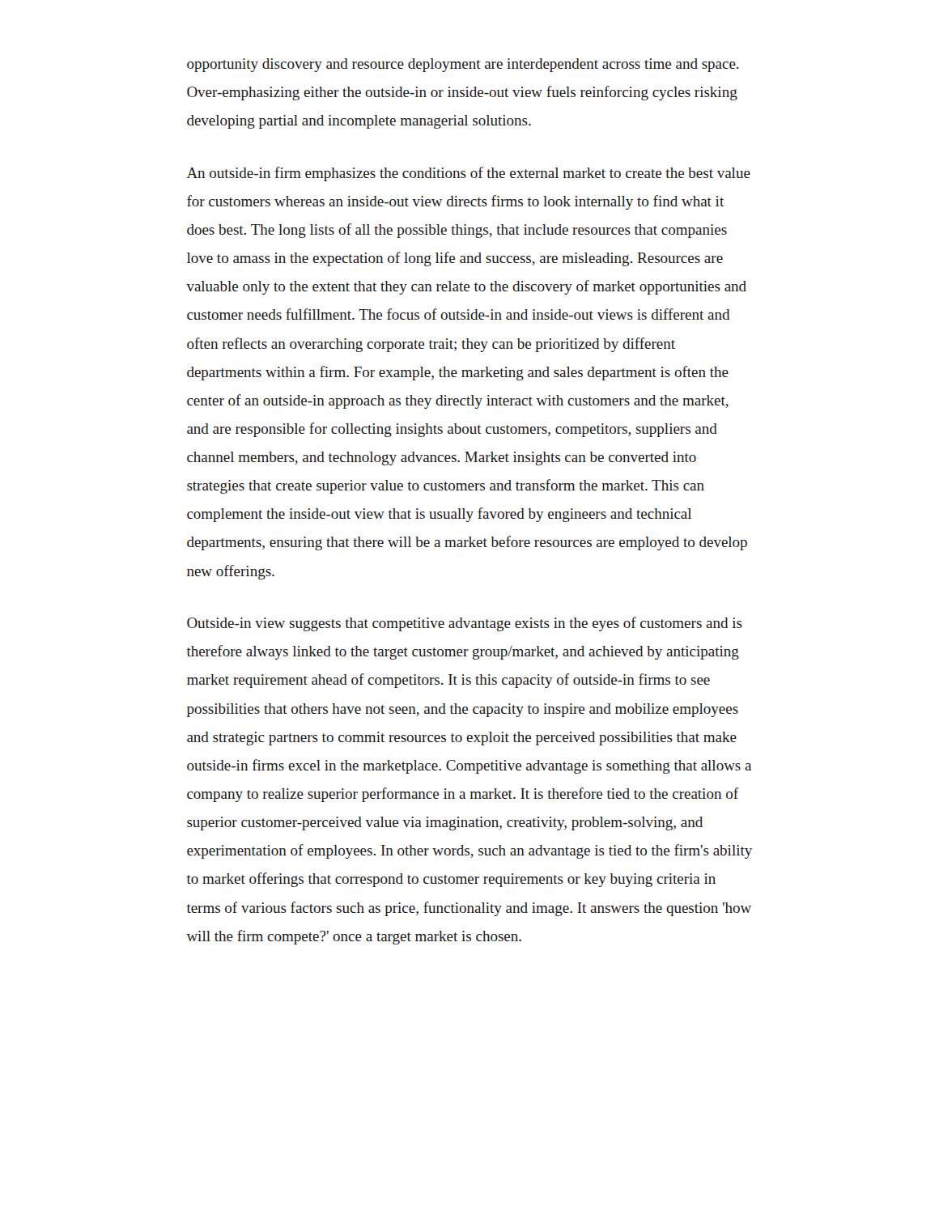opportunity discovery and resource deployment are interdependent across time and space. Over-emphasizing either the outside-in or inside-out view fuels reinforcing cycles risking developing partial and incomplete managerial solutions.
An outside-in firm emphasizes the conditions of the external market to create the best value for customers whereas an inside-out view directs firms to look internally to find what it does best. The long lists of all the possible things, that include resources that companies love to amass in the expectation of long life and success, are misleading. Resources are valuable only to the extent that they can relate to the discovery of market opportunities and customer needs fulfillment. The focus of outside-in and inside-out views is different and often reflects an overarching corporate trait; they can be prioritized by different departments within a firm. For example, the marketing and sales department is often the center of an outside-in approach as they directly interact with customers and the market, and are responsible for collecting insights about customers, competitors, suppliers and channel members, and technology advances. Market insights can be converted into strategies that create superior value to customers and transform the market. This can complement the inside-out view that is usually favored by engineers and technical departments, ensuring that there will be a market before resources are employed to develop new offerings.
Outside-in view suggests that competitive advantage exists in the eyes of customers and is therefore always linked to the target customer group/market, and achieved by anticipating market requirement ahead of competitors. It is this capacity of outside-in firms to see possibilities that others have not seen, and the capacity to inspire and mobilize employees and strategic partners to commit resources to exploit the perceived possibilities that make outside-in firms excel in the marketplace. Competitive advantage is something that allows a company to realize superior performance in a market. It is therefore tied to the creation of superior customer-perceived value via imagination, creativity, problem-solving, and experimentation of employees. In other words, such an advantage is tied to the firm's ability to market offerings that correspond to customer requirements or key buying criteria in terms of various factors such as price, functionality and image. It answers the question 'how will the firm compete?' once a target market is chosen.